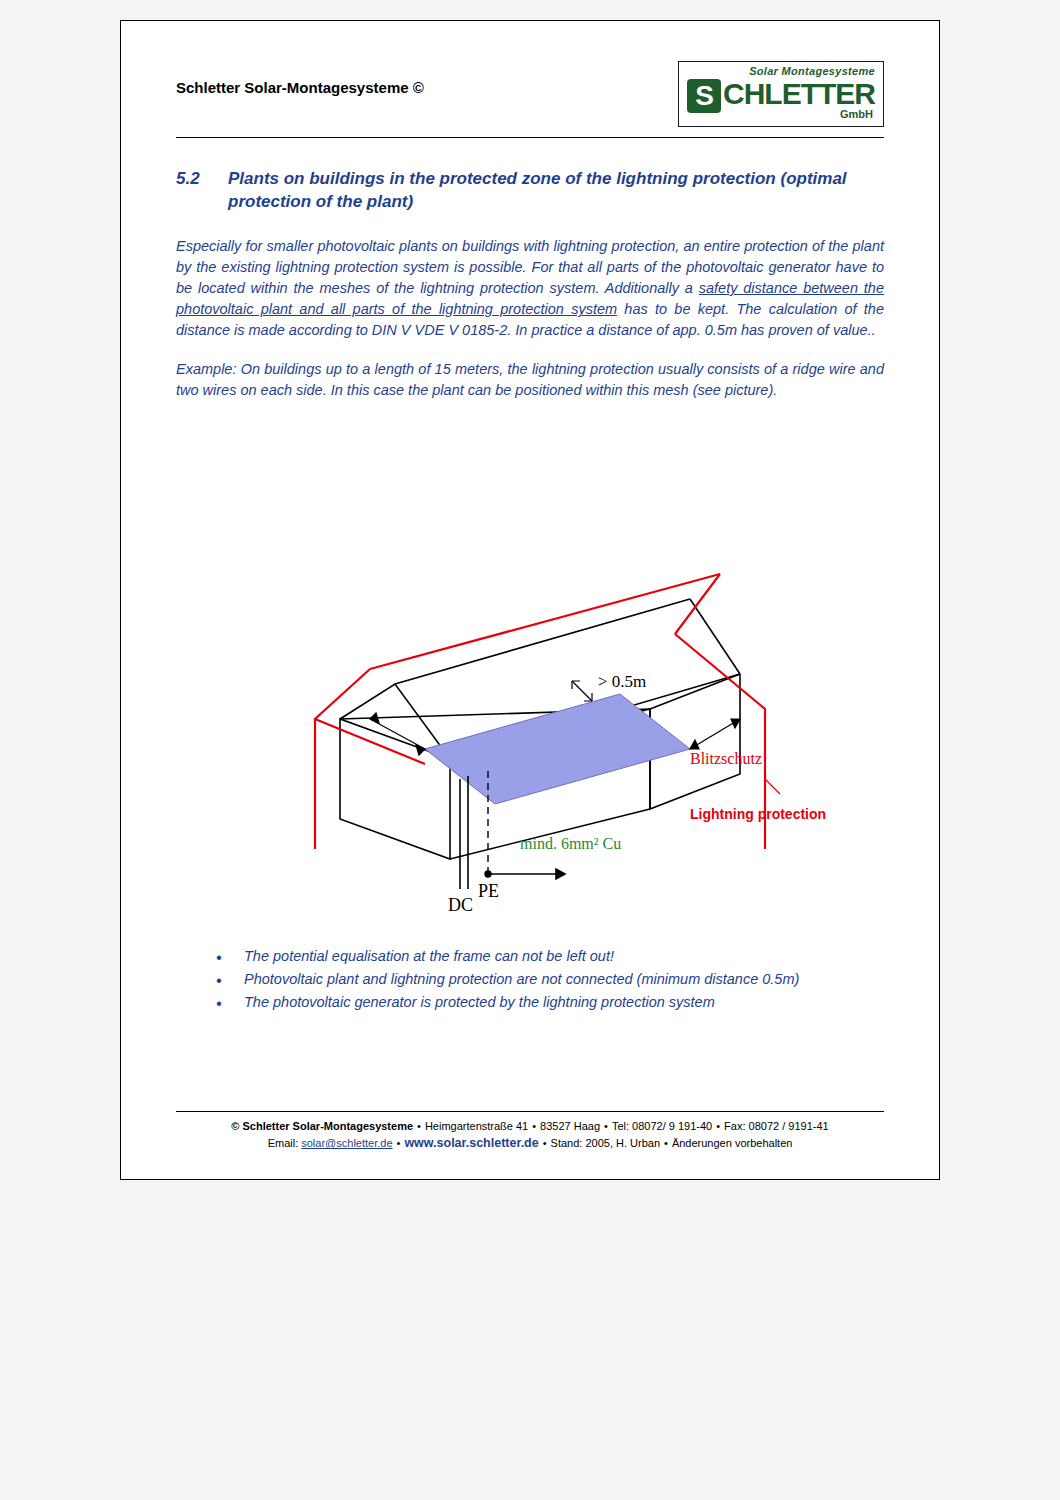Schletter Solar-Montagesysteme ©
Solar Montagesysteme
SCHLETTER
GmbH
5.2 Plants on buildings in the protected zone of the lightning protection (optimal protection of the plant)
Especially for smaller photovoltaic plants on buildings with lightning protection, an entire protection of the plant by the existing lightning protection system is possible. For that all parts of the photovoltaic generator have to be located within the meshes of the lightning protection system. Additionally a safety distance between the photovoltaic plant and all parts of the lightning protection system has to be kept. The calculation of the distance is made according to DIN V VDE V 0185-2. In practice a distance of app. 0.5m has proven of value..
Example: On buildings up to a length of 15 meters, the lightning protection usually consists of a ridge wire and two wires on each side. In this case the plant can be positioned within this mesh (see picture).
> 0.5m mind. 6mm² Cu PE DC Blitzschutz Lightning protection
The potential equalisation at the frame can not be left out!
Photovoltaic plant and lightning protection are not connected (minimum distance 0.5m)
The photovoltaic generator is protected by the lightning protection system
© Schletter Solar-Montagesysteme•Heimgartenstraße 41•83527 Haag•Tel: 08072/ 9 191-40•Fax: 08072 / 9191-41
Email: solar@schletter.de•www.solar.schletter.de•Stand: 2005, H. Urban•Änderungen vorbehalten